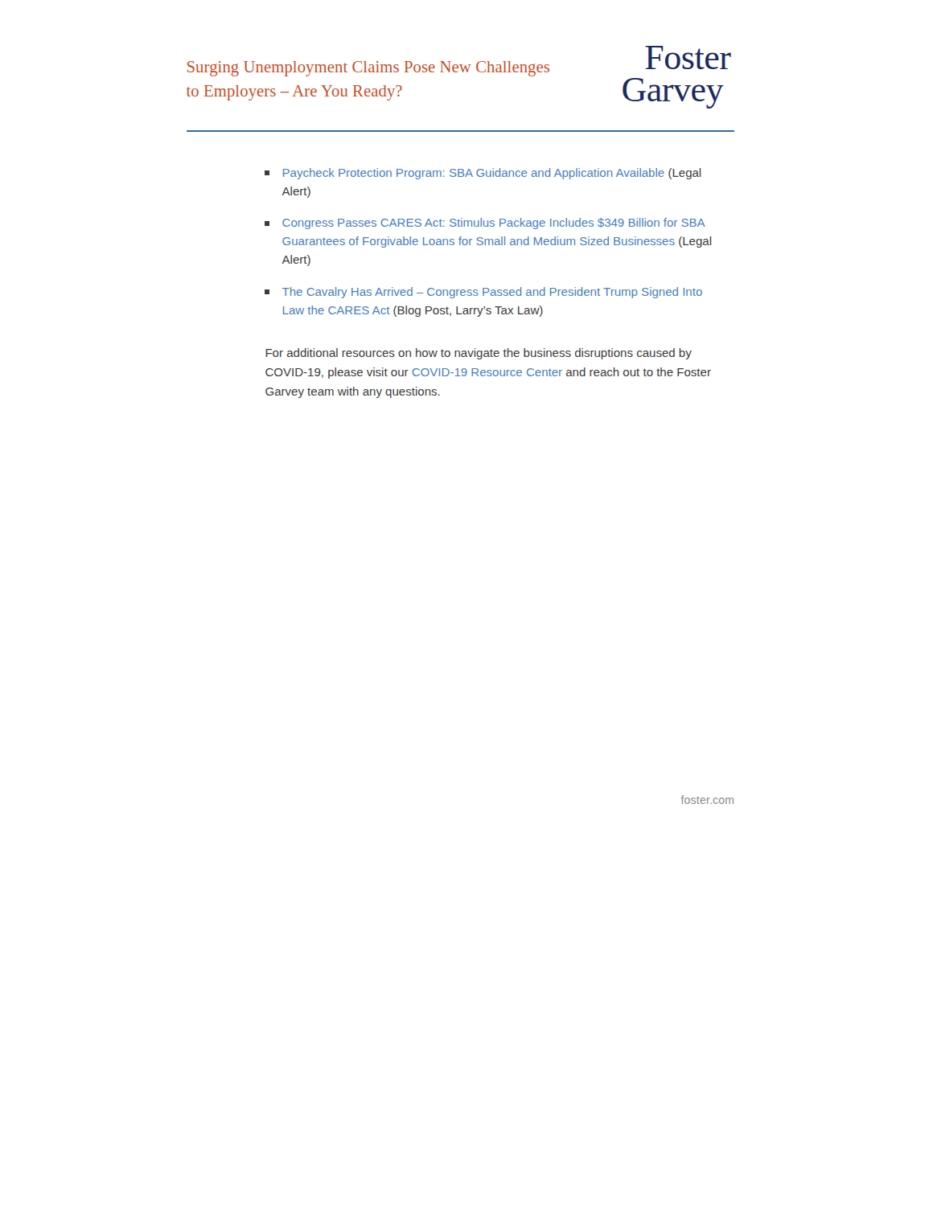Surging Unemployment Claims Pose New Challenges to Employers – Are You Ready?
Foster Garvey
Paycheck Protection Program: SBA Guidance and Application Available (Legal Alert)
Congress Passes CARES Act: Stimulus Package Includes $349 Billion for SBA Guarantees of Forgivable Loans for Small and Medium Sized Businesses (Legal Alert)
The Cavalry Has Arrived – Congress Passed and President Trump Signed Into Law the CARES Act (Blog Post, Larry’s Tax Law)
For additional resources on how to navigate the business disruptions caused by COVID-19, please visit our COVID-19 Resource Center and reach out to the Foster Garvey team with any questions.
foster.com